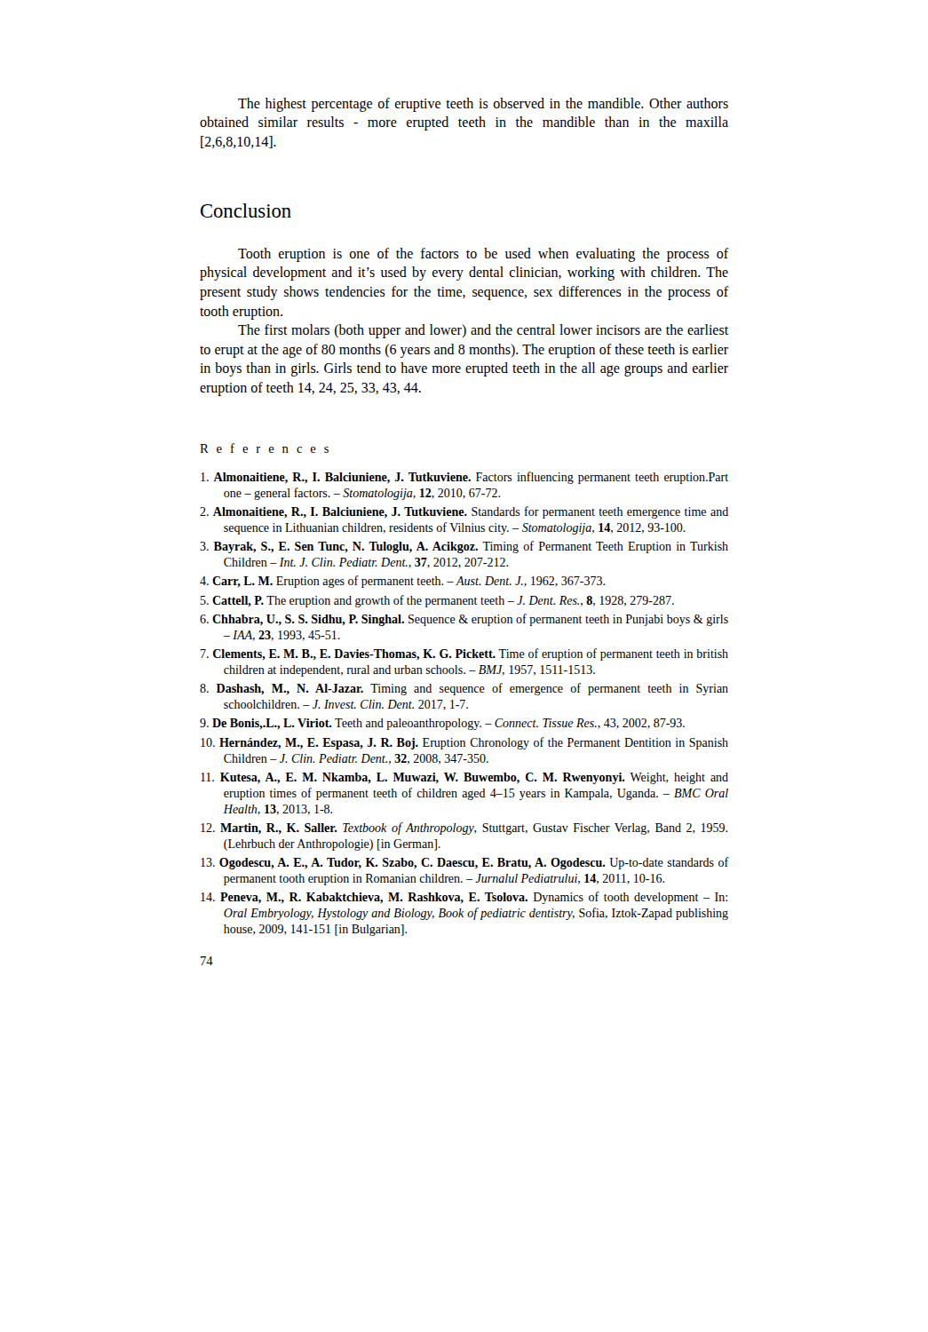The highest percentage of eruptive teeth is observed in the mandible. Other authors obtained similar results - more erupted teeth in the mandible than in the maxilla [2,6,8,10,14].
Conclusion
Tooth eruption is one of the factors to be used when evaluating the process of physical development and it’s used by every dental clinician, working with children. The present study shows tendencies for the time, sequence, sex differences in the process of tooth eruption.
The first molars (both upper and lower) and the central lower incisors are the earliest to erupt at the age of 80 months (6 years and 8 months). The eruption of these teeth is earlier in boys than in girls. Girls tend to have more erupted teeth in the all age groups and earlier eruption of teeth 14, 24, 25, 33, 43, 44.
R e f e r e n c e s
1. Almonaitiene, R., I. Balciuniene, J. Tutkuviene. Factors influencing permanent teeth eruption.Part one – general factors. – Stomatologija, 12, 2010, 67-72.
2. Almonaitiene, R., I. Balciuniene, J. Tutkuviene. Standards for permanent teeth emergence time and sequence in Lithuanian children, residents of Vilnius city. – Stomatologija, 14, 2012, 93-100.
3. Bayrak, S., E. Sen Tunc, N. Tuloglu, A. Acikgoz. Timing of Permanent Teeth Eruption in Turkish Children – Int. J. Clin. Pediatr. Dent., 37, 2012, 207-212.
4. Carr, L. M. Eruption ages of permanent teeth. – Aust. Dent. J., 1962, 367-373.
5. Cattell, P. The eruption and growth of the permanent teeth – J. Dent. Res., 8, 1928, 279-287.
6. Chhabra, U., S. S. Sidhu, P. Singhal. Sequence & eruption of permanent teeth in Punjabi boys & girls – IAA, 23, 1993, 45-51.
7. Clements, E. M. B., E. Davies-Thomas, K. G. Pickett. Time of eruption of permanent teeth in british children at independent, rural and urban schools. – BMJ, 1957, 1511-1513.
8. Dashash, M., N. Al-Jazar. Timing and sequence of emergence of permanent teeth in Syrian schoolchildren. – J. Invest. Clin. Dent. 2017, 1-7.
9. De Bonis,.L., L. Viriot. Teeth and paleoanthropology. – Connect. Tissue Res., 43, 2002, 87-93.
10. Hernández, M., E. Espasa, J. R. Boj. Eruption Chronology of the Permanent Dentition in Spanish Children – J. Clin. Pediatr. Dent., 32, 2008, 347-350.
11. Kutesa, A., E. M. Nkamba, L. Muwazi, W. Buwembo, C. M. Rwenyonyi. Weight, height and eruption times of permanent teeth of children aged 4–15 years in Kampala, Uganda. – BMC Oral Health, 13, 2013, 1-8.
12. Martin, R., K. Saller. Textbook of Anthropology, Stuttgart, Gustav Fischer Verlag, Band 2, 1959. (Lehrbuch der Anthropologie) [in German].
13. Ogodescu, A. E., A. Tudor, K. Szabo, C. Daescu, E. Bratu, A. Ogodescu. Up-to-date standards of permanent tooth eruption in Romanian children. – Jurnalul Pediatrului, 14, 2011, 10-16.
14. Peneva, M., R. Kabaktchieva, M. Rashkova, E. Tsolova. Dynamics of tooth development – In: Oral Embryology, Hystology and Biology, Book of pediatric dentistry, Sofia, Iztok-Zapad publishing house, 2009, 141-151 [in Bulgarian].
74